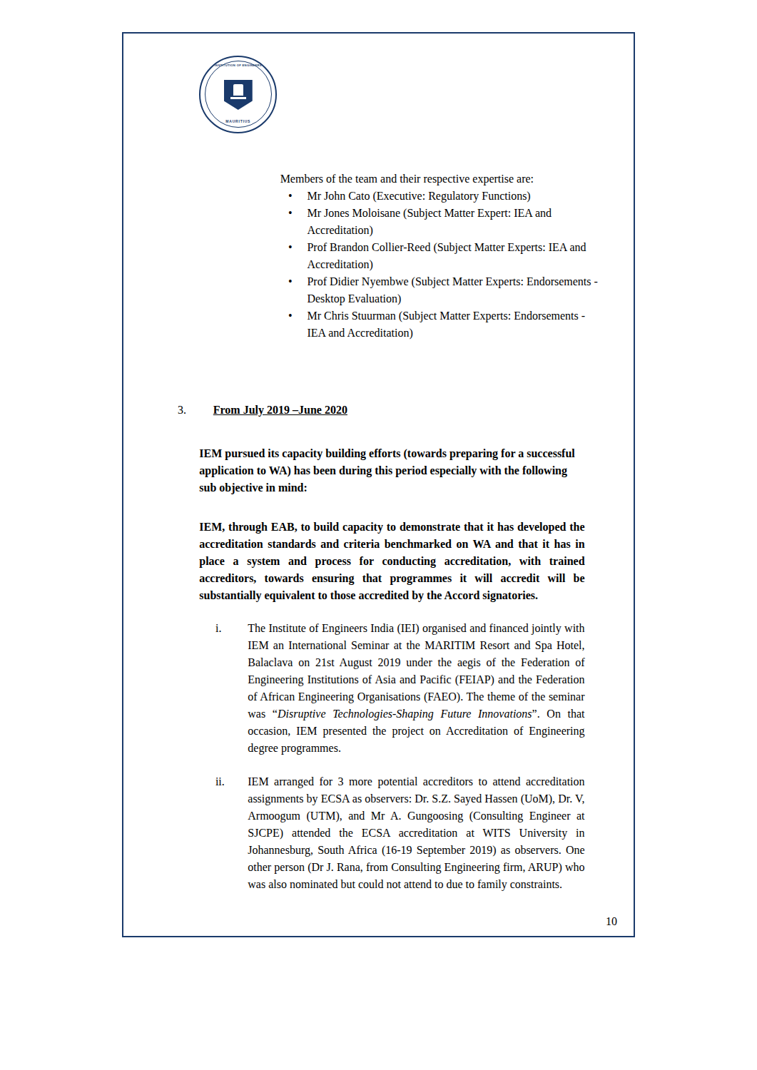INSTITUTION OF ENGINEERS
MAURITIUS
Members of the team and their respective expertise are:
Mr John Cato (Executive: Regulatory Functions)
Mr Jones Moloisane (Subject Matter Expert: IEA and Accreditation)
Prof Brandon Collier-Reed (Subject Matter Experts: IEA and Accreditation)
Prof Didier Nyembwe (Subject Matter Experts: Endorsements - Desktop Evaluation)
Mr Chris Stuurman (Subject Matter Experts: Endorsements - IEA and Accreditation)
3.From July 2019 –June 2020
IEM pursued its capacity building efforts (towards preparing for a successful application to WA) has been during this period especially with the following sub objective in mind:
IEM, through EAB, to build capacity to demonstrate that it has developed the accreditation standards and criteria benchmarked on WA and that it has in place a system and process for conducting accreditation, with trained accreditors, towards ensuring that programmes it will accredit will be substantially equivalent to those accredited by the Accord signatories.
The Institute of Engineers India (IEI) organised and financed jointly with IEM an International Seminar at the MARITIM Resort and Spa Hotel, Balaclava on 21st August 2019 under the aegis of the Federation of Engineering Institutions of Asia and Pacific (FEIAP) and the Federation of African Engineering Organisations (FAEO). The theme of the seminar was “Disruptive Technologies-Shaping Future Innovations”. On that occasion, IEM presented the project on Accreditation of Engineering degree programmes.
IEM arranged for 3 more potential accreditors to attend accreditation assignments by ECSA as observers: Dr. S.Z. Sayed Hassen (UoM), Dr. V, Armoogum (UTM), and Mr A. Gungoosing (Consulting Engineer at SJCPE) attended the ECSA accreditation at WITS University in Johannesburg, South Africa (16-19 September 2019) as observers. One other person (Dr J. Rana, from Consulting Engineering firm, ARUP) who was also nominated but could not attend to due to family constraints.
10